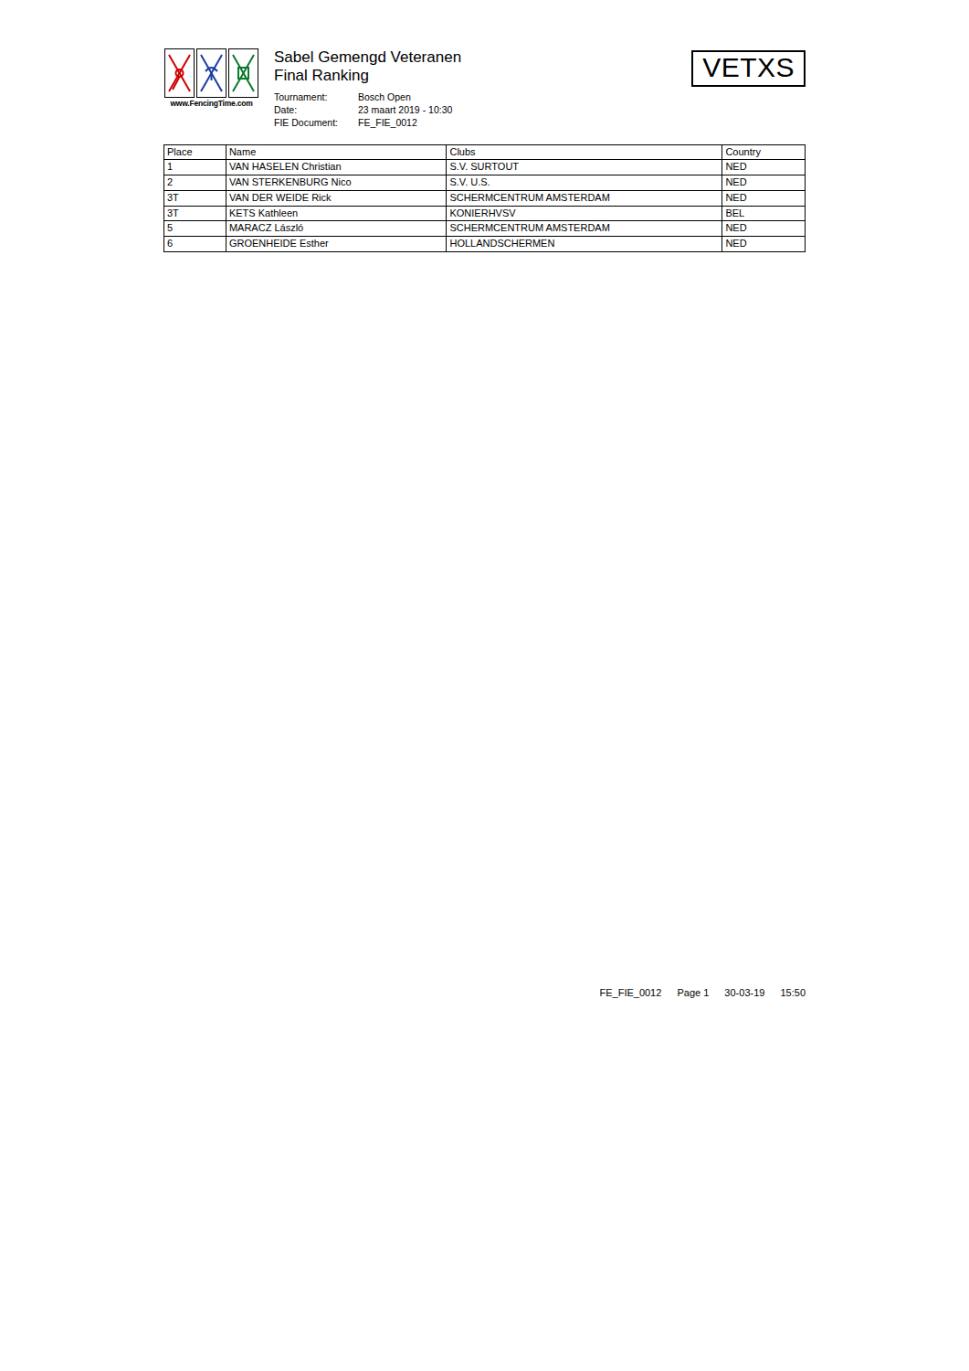www.FencingTime.com
Sabel Gemengd Veteranen
Final Ranking
Tournament:
Bosch Open
Date:
23 maart 2019 - 10:30
FIE Document:
FE_FIE_0012
VETXS
| Place | Name | Clubs | Country |
| --- | --- | --- | --- |
| 1 | VAN HASELEN Christian | S.V. SURTOUT | NED |
| 2 | VAN STERKENBURG Nico | S.V. U.S. | NED |
| 3T | VAN DER WEIDE Rick | SCHERMCENTRUM AMSTERDAM | NED |
| 3T | KETS Kathleen | KONIERHVSV | BEL |
| 5 | MARACZ László | SCHERMCENTRUM AMSTERDAM | NED |
| 6 | GROENHEIDE Esther | HOLLANDSCHERMEN | NED |
FE_FIE_0012 Page 1 30-03-19 15:50